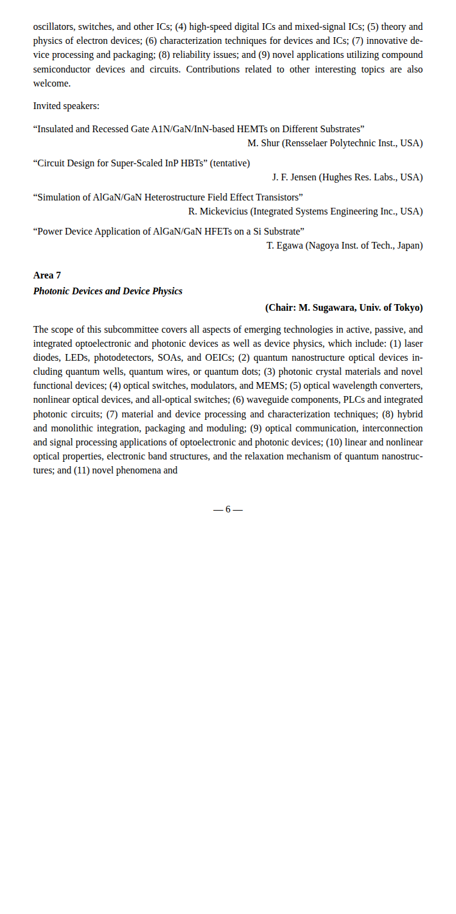oscillators, switches, and other ICs; (4) high-speed digital ICs and mixed-signal ICs; (5) theory and physics of electron devices; (6) characterization techniques for devices and ICs; (7) innovative device processing and packaging; (8) reliability issues; and (9) novel applications utilizing compound semiconductor devices and circuits. Contributions related to other interesting topics are also welcome.
Invited speakers:
“Insulated and Recessed Gate A1N/GaN/InN-based HEMTs on Different Substrates”
M. Shur (Rensselaer Polytechnic Inst., USA)
“Circuit Design for Super-Scaled InP HBTs” (tentative)
J. F. Jensen (Hughes Res. Labs., USA)
“Simulation of AlGaN/GaN Heterostructure Field Effect Transistors”
R. Mickevicius (Integrated Systems Engineering Inc., USA)
“Power Device Application of AlGaN/GaN HFETs on a Si Substrate”
T. Egawa (Nagoya Inst. of Tech., Japan)
Area 7
Photonic Devices and Device Physics
(Chair: M. Sugawara, Univ. of Tokyo)
The scope of this subcommittee covers all aspects of emerging technologies in active, passive, and integrated optoelectronic and photonic devices as well as device physics, which include: (1) laser diodes, LEDs, photodetectors, SOAs, and OEICs; (2) quantum nanostructure optical devices including quantum wells, quantum wires, or quantum dots; (3) photonic crystal materials and novel functional devices; (4) optical switches, modulators, and MEMS; (5) optical wavelength converters, nonlinear optical devices, and all-optical switches; (6) waveguide components, PLCs and integrated photonic circuits; (7) material and device processing and characterization techniques; (8) hybrid and monolithic integration, packaging and moduling; (9) optical communication, interconnection and signal processing applications of optoelectronic and photonic devices; (10) linear and nonlinear optical properties, electronic band structures, and the relaxation mechanism of quantum nanostructures; and (11) novel phenomena and
— 6 —